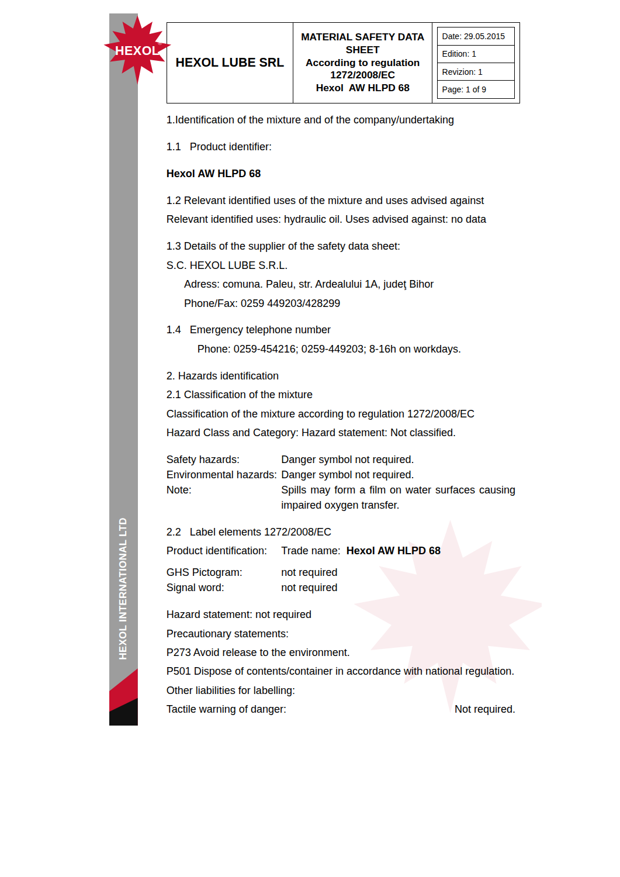HEXOL INTERNATIONAL LTD
HEXOL ®
| HEXOL LUBE SRL | MATERIAL SAFETY DATA SHEET According to regulation 1272/2008/EC Hexol AW HLPD 68 | / Date: 29.05.2015 / / Edition: 1 / / Revizion: 1 / / Page: 1 of 9 / |
1.Identification of the mixture and of the company/undertaking
1.1 Product identifier:
Hexol AW HLPD 68
1.2 Relevant identified uses of the mixture and uses advised against
Relevant identified uses: hydraulic oil. Uses advised against: no data
1.3 Details of the supplier of the safety data sheet:
S.C. HEXOL LUBE S.R.L.
Adress: comuna. Paleu, str. Ardealului 1A, judeţ Bihor
Phone/Fax: 0259 449203/428299
1.4 Emergency telephone number
Phone: 0259-454216; 0259-449203; 8-16h on workdays.
2. Hazards identification
2.1 Classification of the mixture
Classification of the mixture according to regulation 1272/2008/EC
Hazard Class and Category: Hazard statement: Not classified.
Safety hazards: Danger symbol not required.
Environmental hazards: Danger symbol not required.
Note: Spills may form a film on water surfaces causing impaired oxygen transfer.
2.2 Label elements 1272/2008/EC
Product identification: Trade name: Hexol AW HLPD 68
GHS Pictogram: not required
Signal word: not required
Hazard statement: not required
Precautionary statements:
P273 Avoid release to the environment.
P501 Dispose of contents/container in accordance with national regulation.
Other liabilities for labelling:
Tactile warning of danger: Not required.